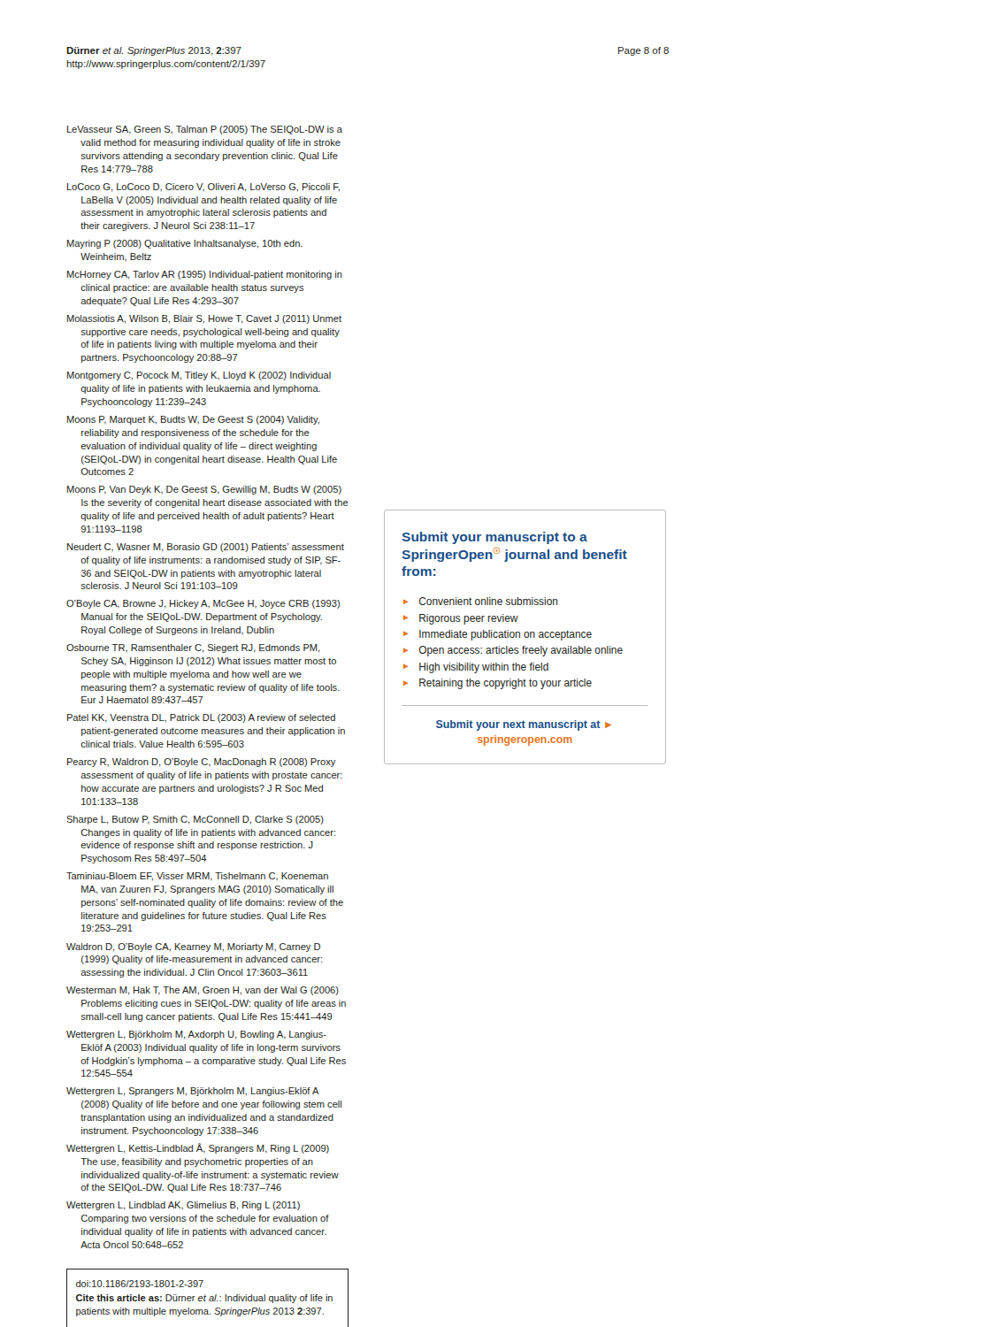Dürner et al. SpringerPlus 2013, 2:397
http://www.springerplus.com/content/2/1/397
Page 8 of 8
LeVasseur SA, Green S, Talman P (2005) The SEIQoL-DW is a valid method for measuring individual quality of life in stroke survivors attending a secondary prevention clinic. Qual Life Res 14:779–788
LoCoco G, LoCoco D, Cicero V, Oliveri A, LoVerso G, Piccoli F, LaBella V (2005) Individual and health related quality of life assessment in amyotrophic lateral sclerosis patients and their caregivers. J Neurol Sci 238:11–17
Mayring P (2008) Qualitative Inhaltsanalyse, 10th edn. Weinheim, Beltz
McHorney CA, Tarlov AR (1995) Individual-patient monitoring in clinical practice: are available health status surveys adequate? Qual Life Res 4:293–307
Molassiotis A, Wilson B, Blair S, Howe T, Cavet J (2011) Unmet supportive care needs, psychological well-being and quality of life in patients living with multiple myeloma and their partners. Psychooncology 20:88–97
Montgomery C, Pocock M, Titley K, Lloyd K (2002) Individual quality of life in patients with leukaemia and lymphoma. Psychooncology 11:239–243
Moons P, Marquet K, Budts W, De Geest S (2004) Validity, reliability and responsiveness of the schedule for the evaluation of individual quality of life – direct weighting (SEIQoL-DW) in congenital heart disease. Health Qual Life Outcomes 2
Moons P, Van Deyk K, De Geest S, Gewillig M, Budts W (2005) Is the severity of congenital heart disease associated with the quality of life and perceived health of adult patients? Heart 91:1193–1198
Neudert C, Wasner M, Borasio GD (2001) Patients’ assessment of quality of life instruments: a randomised study of SIP, SF-36 and SEIQoL-DW in patients with amyotrophic lateral sclerosis. J Neurol Sci 191:103–109
O’Boyle CA, Browne J, Hickey A, McGee H, Joyce CRB (1993) Manual for the SEIQoL-DW. Department of Psychology. Royal College of Surgeons in Ireland, Dublin
Osbourne TR, Ramsenthaler C, Siegert RJ, Edmonds PM, Schey SA, Higginson IJ (2012) What issues matter most to people with multiple myeloma and how well are we measuring them? a systematic review of quality of life tools. Eur J Haematol 89:437–457
Patel KK, Veenstra DL, Patrick DL (2003) A review of selected patient-generated outcome measures and their application in clinical trials. Value Health 6:595–603
Pearcy R, Waldron D, O’Boyle C, MacDonagh R (2008) Proxy assessment of quality of life in patients with prostate cancer: how accurate are partners and urologists? J R Soc Med 101:133–138
Sharpe L, Butow P, Smith C, McConnell D, Clarke S (2005) Changes in quality of life in patients with advanced cancer: evidence of response shift and response restriction. J Psychosom Res 58:497–504
Taminiau-Bloem EF, Visser MRM, Tishelmann C, Koeneman MA, van Zuuren FJ, Sprangers MAG (2010) Somatically ill persons’ self-nominated quality of life domains: review of the literature and guidelines for future studies. Qual Life Res 19:253–291
Waldron D, O’Boyle CA, Kearney M, Moriarty M, Carney D (1999) Quality of life-measurement in advanced cancer: assessing the individual. J Clin Oncol 17:3603–3611
Westerman M, Hak T, The AM, Groen H, van der Wal G (2006) Problems eliciting cues in SEIQoL-DW: quality of life areas in small-cell lung cancer patients. Qual Life Res 15:441–449
Wettergren L, Björkholm M, Axdorph U, Bowling A, Langius-Eklöf A (2003) Individual quality of life in long-term survivors of Hodgkin’s lymphoma – a comparative study. Qual Life Res 12:545–554
Wettergren L, Sprangers M, Björkholm M, Langius-Eklöf A (2008) Quality of life before and one year following stem cell transplantation using an individualized and a standardized instrument. Psychooncology 17:338–346
Wettergren L, Kettis-Lindblad Å, Sprangers M, Ring L (2009) The use, feasibility and psychometric properties of an individualized quality-of-life instrument: a systematic review of the SEIQoL-DW. Qual Life Res 18:737–746
Wettergren L, Lindblad AK, Glimelius B, Ring L (2011) Comparing two versions of the schedule for evaluation of individual quality of life in patients with advanced cancer. Acta Oncol 50:648–652
doi:10.1186/2193-1801-2-397
Cite this article as: Dürner et al.: Individual quality of life in patients with multiple myeloma. SpringerPlus 2013 2:397.
Submit your manuscript to a SpringerOpen☉ journal and benefit from:
Convenient online submission
Rigorous peer review
Immediate publication on acceptance
Open access: articles freely available online
High visibility within the field
Retaining the copyright to your article
Submit your next manuscript at ► springeropen.com